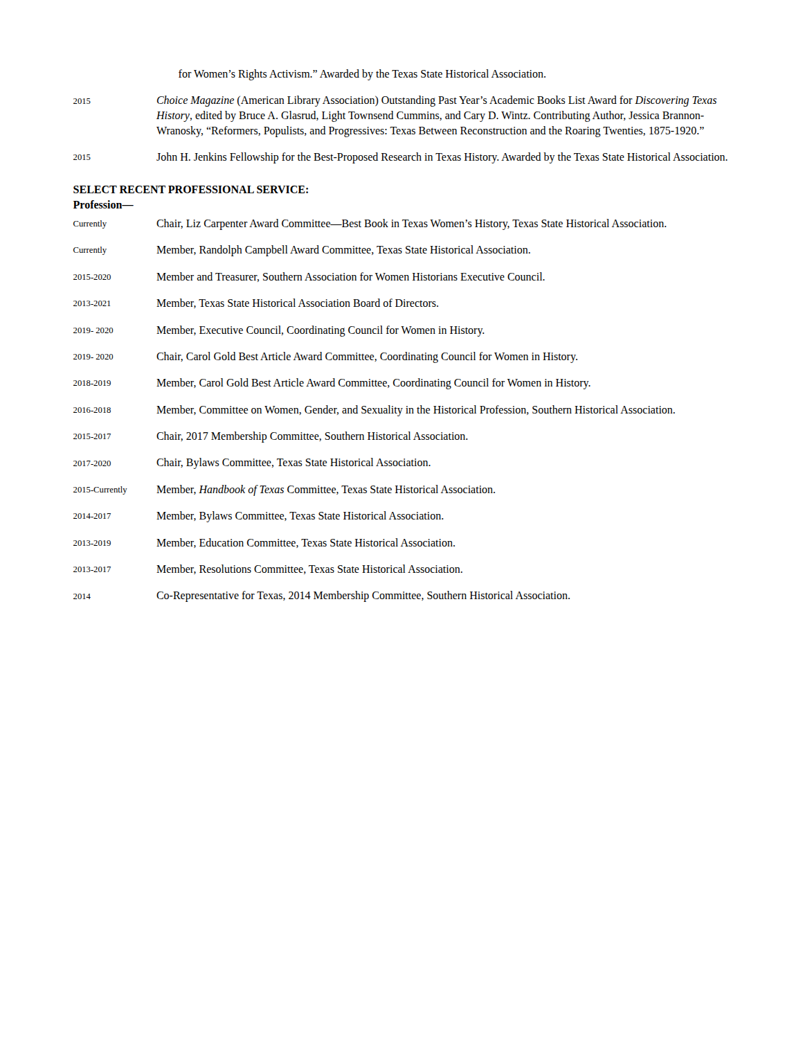for Women’s Rights Activism.” Awarded by the Texas State Historical Association.
2015
Choice Magazine (American Library Association) Outstanding Past Year’s Academic Books List Award for Discovering Texas History, edited by Bruce A. Glasrud, Light Townsend Cummins, and Cary D. Wintz. Contributing Author, Jessica Brannon-Wranosky, “Reformers, Populists, and Progressives: Texas Between Reconstruction and the Roaring Twenties, 1875-1920.”
2015
John H. Jenkins Fellowship for the Best-Proposed Research in Texas History. Awarded by the Texas State Historical Association.
Select Recent Professional Service:
Profession—
Currently
Chair, Liz Carpenter Award Committee—Best Book in Texas Women’s History, Texas State Historical Association.
Currently
Member, Randolph Campbell Award Committee, Texas State Historical Association.
2015-2020
Member and Treasurer, Southern Association for Women Historians Executive Council.
2013-2021
Member, Texas State Historical Association Board of Directors.
2019- 2020
Member, Executive Council, Coordinating Council for Women in History.
2019- 2020
Chair, Carol Gold Best Article Award Committee, Coordinating Council for Women in History.
2018-2019
Member, Carol Gold Best Article Award Committee, Coordinating Council for Women in History.
2016-2018
Member, Committee on Women, Gender, and Sexuality in the Historical Profession, Southern Historical Association.
2015-2017
Chair, 2017 Membership Committee, Southern Historical Association.
2017-2020
Chair, Bylaws Committee, Texas State Historical Association.
2015-Currently
Member, Handbook of Texas Committee, Texas State Historical Association.
2014-2017
Member, Bylaws Committee, Texas State Historical Association.
2013-2019
Member, Education Committee, Texas State Historical Association.
2013-2017
Member, Resolutions Committee, Texas State Historical Association.
2014
Co-Representative for Texas, 2014 Membership Committee, Southern Historical Association.